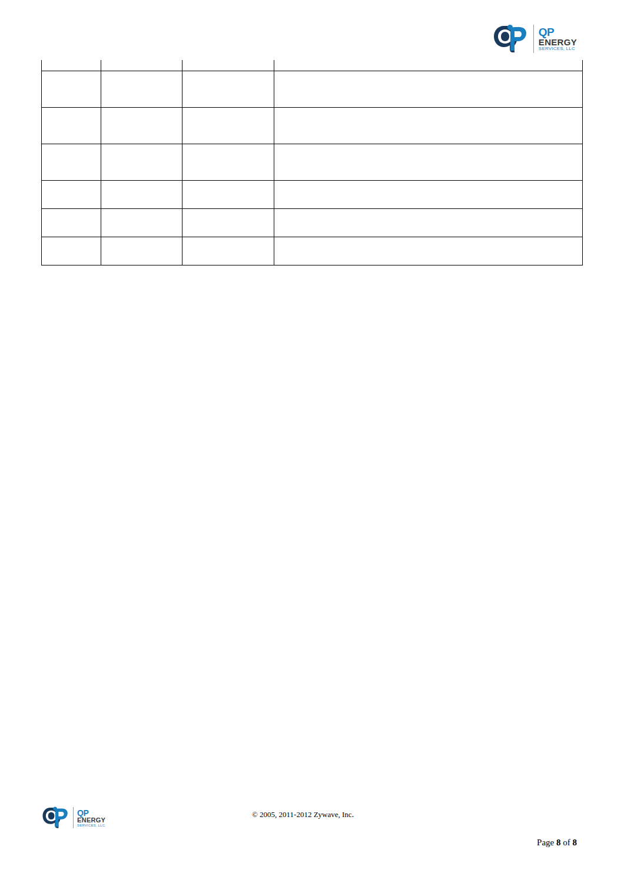QP ENERGY SERVICES, LLC
QP ENERGY SERVICES, LLC
© 2005, 2011-2012 Zywave, Inc.
Page 8 of 8